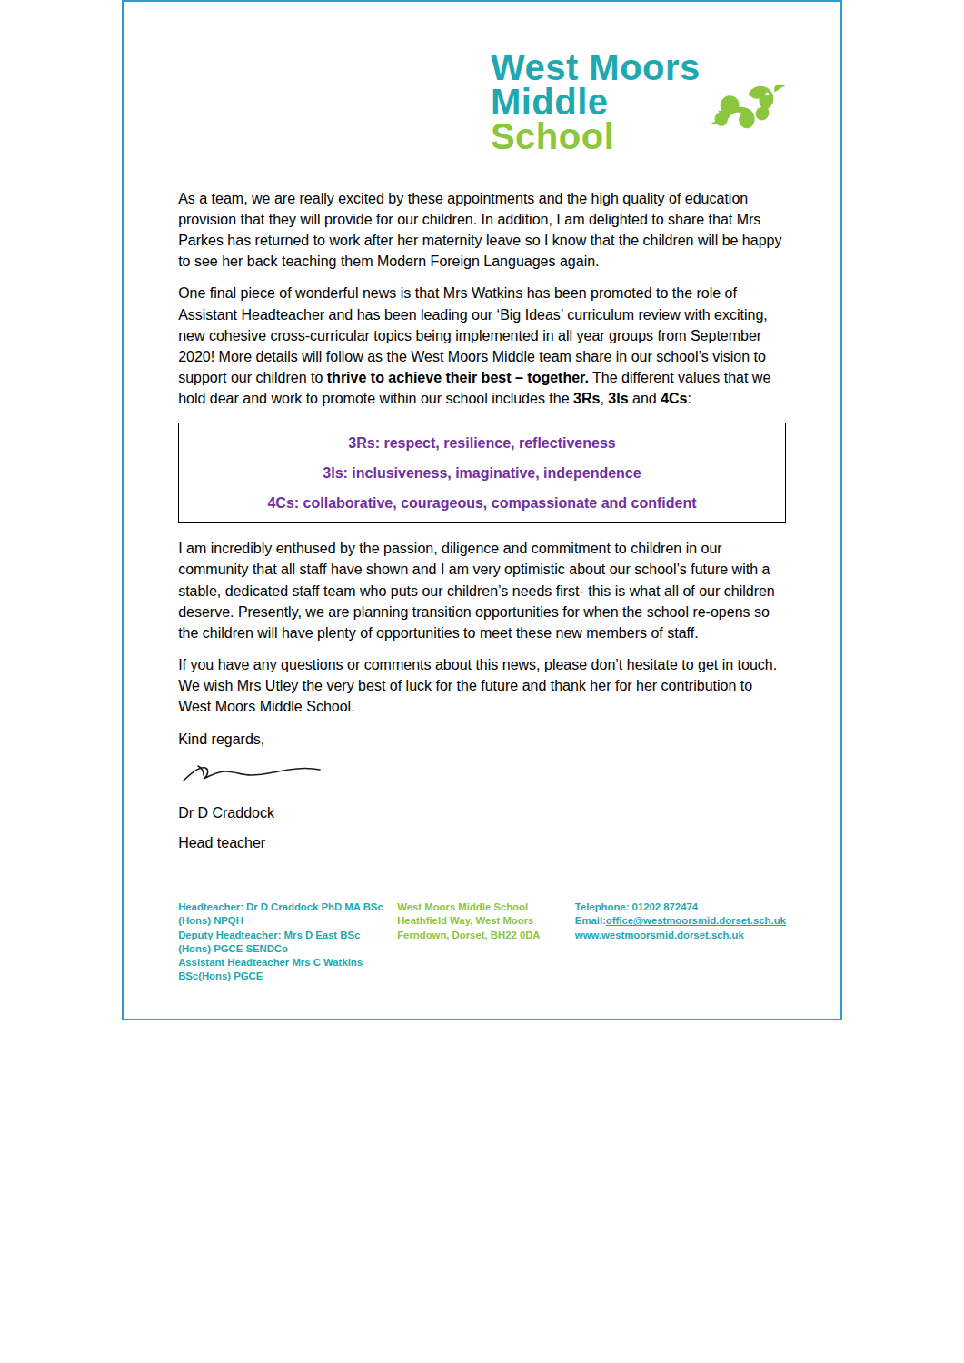West Moors Middle School
As a team, we are really excited by these appointments and the high quality of education provision that they will provide for our children. In addition, I am delighted to share that Mrs Parkes has returned to work after her maternity leave so I know that the children will be happy to see her back teaching them Modern Foreign Languages again.
One final piece of wonderful news is that Mrs Watkins has been promoted to the role of Assistant Headteacher and has been leading our ‘Big Ideas’ curriculum review with exciting, new cohesive cross-curricular topics being implemented in all year groups from September 2020! More details will follow as the West Moors Middle team share in our school’s vision to support our children to thrive to achieve their best – together. The different values that we hold dear and work to promote within our school includes the 3Rs, 3Is and 4Cs:
3Rs: respect, resilience, reflectiveness
3Is: inclusiveness, imaginative, independence
4Cs: collaborative, courageous, compassionate and confident
I am incredibly enthused by the passion, diligence and commitment to children in our community that all staff have shown and I am very optimistic about our school’s future with a stable, dedicated staff team who puts our children’s needs first- this is what all of our children deserve. Presently, we are planning transition opportunities for when the school re-opens so the children will have plenty of opportunities to meet these new members of staff.
If you have any questions or comments about this news, please don’t hesitate to get in touch. We wish Mrs Utley the very best of luck for the future and thank her for her contribution to West Moors Middle School.
Kind regards,
Dr D Craddock
Head teacher
Headteacher: Dr D Craddock PhD MA BSc (Hons) NPQH Deputy Headteacher: Mrs D East BSc (Hons) PGCE SENDCo Assistant Headteacher Mrs C Watkins BSc(Hons) PGCE
West Moors Middle School Heathfield Way, West Moors Ferndown, Dorset, BH22 0DA
Telephone: 01202 872474 Email:office@westmoorsmid.dorset.sch.uk www.westmoorsmid.dorset.sch.uk